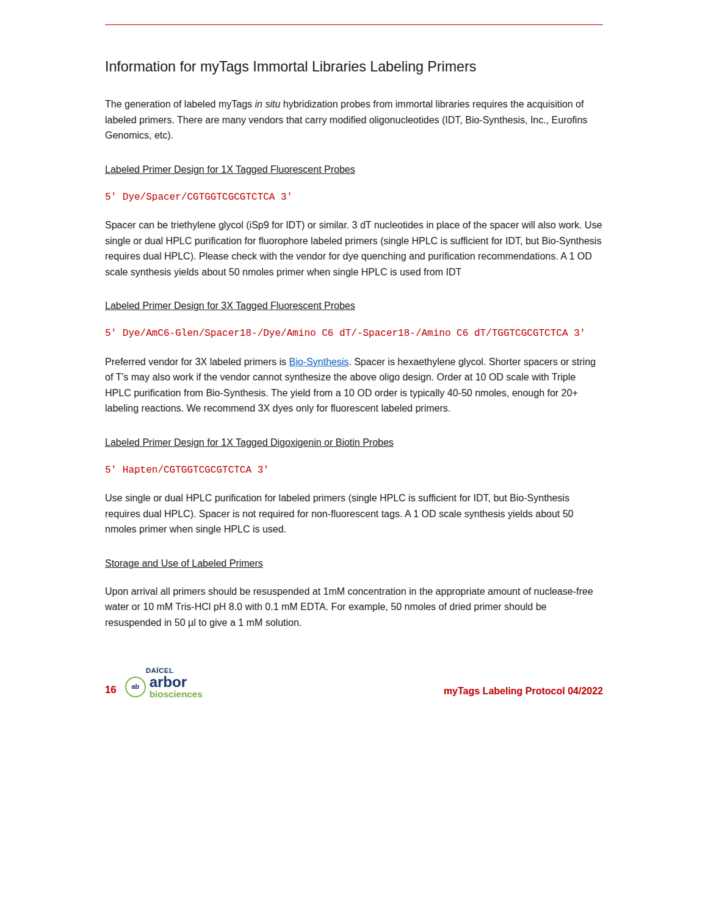Information for myTags Immortal Libraries Labeling Primers
The generation of labeled myTags in situ hybridization probes from immortal libraries requires the acquisition of labeled primers. There are many vendors that carry modified oligonucleotides (IDT, Bio-Synthesis, Inc., Eurofins Genomics, etc).
Labeled Primer Design for 1X Tagged Fluorescent Probes
5' Dye/Spacer/CGTGGTCGCGTCTCA 3'
Spacer can be triethylene glycol (iSp9 for IDT) or similar. 3 dT nucleotides in place of the spacer will also work. Use single or dual HPLC purification for fluorophore labeled primers (single HPLC is sufficient for IDT, but Bio-Synthesis requires dual HPLC). Please check with the vendor for dye quenching and purification recommendations. A 1 OD scale synthesis yields about 50 nmoles primer when single HPLC is used from IDT
Labeled Primer Design for 3X Tagged Fluorescent Probes
5' Dye/AmC6-Glen/Spacer18-/Dye/Amino C6 dT/-Spacer18-/Amino C6 dT/TGGTCGCGTCTCA 3'
Preferred vendor for 3X labeled primers is Bio-Synthesis. Spacer is hexaethylene glycol. Shorter spacers or string of T's may also work if the vendor cannot synthesize the above oligo design. Order at 10 OD scale with Triple HPLC purification from Bio-Synthesis. The yield from a 10 OD order is typically 40-50 nmoles, enough for 20+ labeling reactions. We recommend 3X dyes only for fluorescent labeled primers.
Labeled Primer Design for 1X Tagged Digoxigenin or Biotin Probes
5' Hapten/CGTGGTCGCGTCTCA 3'
Use single or dual HPLC purification for labeled primers (single HPLC is sufficient for IDT, but Bio-Synthesis requires dual HPLC). Spacer is not required for non-fluorescent tags. A 1 OD scale synthesis yields about 50 nmoles primer when single HPLC is used.
Storage and Use of Labeled Primers
Upon arrival all primers should be resuspended at 1mM concentration in the appropriate amount of nuclease-free water or 10 mM Tris-HCl pH 8.0 with 0.1 mM EDTA. For example, 50 nmoles of dried primer should be resuspended in 50 µl to give a 1 mM solution.
16
DAÏCEL
ab
arbor
biosciences
myTags Labeling Protocol 04/2022